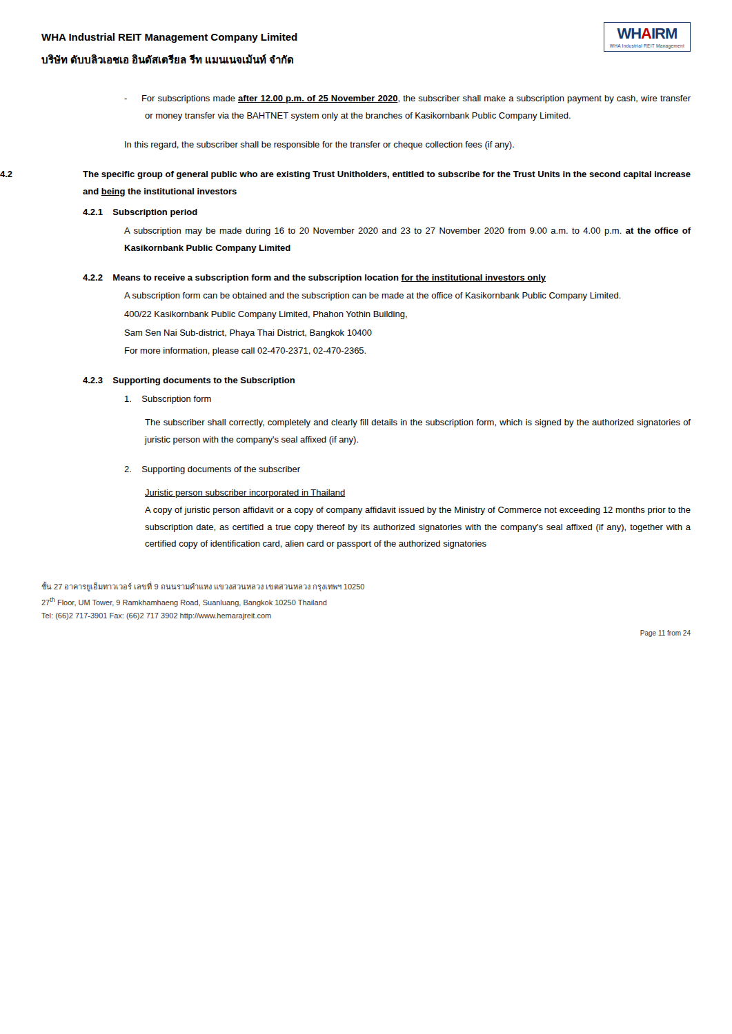WHA Industrial REIT Management Company Limited
บริษัท ดับบลิวเอชเอ อินดัสเตรียล รีท แมนเนจเม้นท์ จำกัด
WHAIRM
WHA Industrial REIT Management
- For subscriptions made after 12.00 p.m. of 25 November 2020, the subscriber shall make a subscription payment by cash, wire transfer or money transfer via the BAHTNET system only at the branches of Kasikornbank Public Company Limited.
In this regard, the subscriber shall be responsible for the transfer or cheque collection fees (if any).
4.2 The specific group of general public who are existing Trust Unitholders, entitled to subscribe for the Trust Units in the second capital increase and being the institutional investors
4.2.1 Subscription period
A subscription may be made during 16 to 20 November 2020 and 23 to 27 November 2020 from 9.00 a.m. to 4.00 p.m. at the office of Kasikornbank Public Company Limited
4.2.2 Means to receive a subscription form and the subscription location for the institutional investors only
A subscription form can be obtained and the subscription can be made at the office of Kasikornbank Public Company Limited.
400/22 Kasikornbank Public Company Limited, Phahon Yothin Building,
Sam Sen Nai Sub-district, Phaya Thai District, Bangkok 10400
For more information, please call 02-470-2371, 02-470-2365.
4.2.3 Supporting documents to the Subscription
1. Subscription form
The subscriber shall correctly, completely and clearly fill details in the subscription form, which is signed by the authorized signatories of juristic person with the company's seal affixed (if any).
2. Supporting documents of the subscriber
Juristic person subscriber incorporated in Thailand
A copy of juristic person affidavit or a copy of company affidavit issued by the Ministry of Commerce not exceeding 12 months prior to the subscription date, as certified a true copy thereof by its authorized signatories with the company's seal affixed (if any), together with a certified copy of identification card, alien card or passport of the authorized signatories
ชั้น 27 อาคารยูเอ็มทาวเวอร์ เลขที่ 9 ถนนรามคำแหง แขวงสวนหลวง เขตสวนหลวง กรุงเทพฯ 10250
27th Floor, UM Tower, 9 Ramkhamhaeng Road, Suanluang, Bangkok 10250 Thailand
Tel: (66)2 717-3901 Fax: (66)2 717 3902 http://www.hemarajreit.com
Page 11 from 24